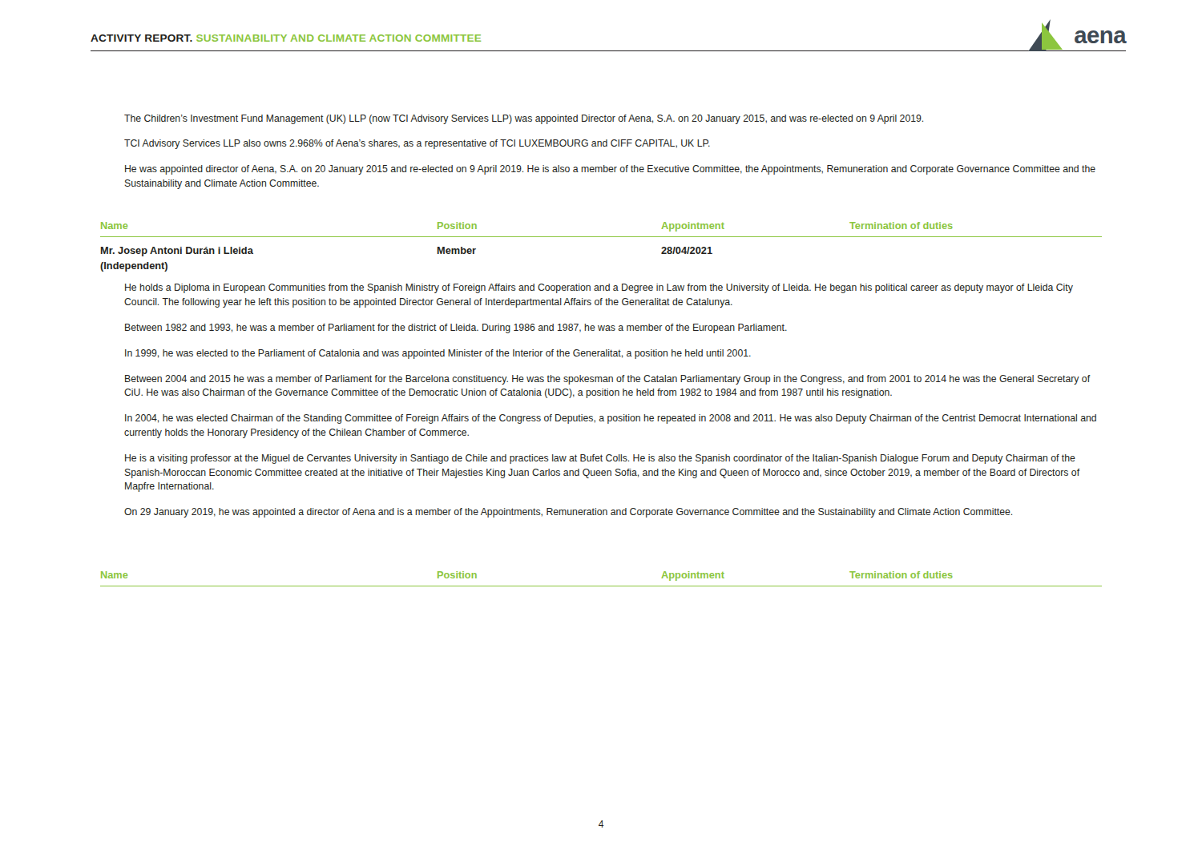aena
ACTIVITY REPORT. SUSTAINABILITY AND CLIMATE ACTION COMMITTEE
The Children’s Investment Fund Management (UK) LLP (now TCI Advisory Services LLP) was appointed Director of Aena, S.A. on 20 January 2015, and was re-elected on 9 April 2019.
TCI Advisory Services LLP also owns 2.968% of Aena’s shares, as a representative of TCI LUXEMBOURG and CIFF CAPITAL, UK LP.
He was appointed director of Aena, S.A. on 20 January 2015 and re-elected on 9 April 2019. He is also a member of the Executive Committee, the Appointments, Remuneration and Corporate Governance Committee and the Sustainability and Climate Action Committee.
Name
Position
Appointment
Termination of duties
Mr. Josep Antoni Durán i Lleida (Independent)
Member
28/04/2021
He holds a Diploma in European Communities from the Spanish Ministry of Foreign Affairs and Cooperation and a Degree in Law from the University of Lleida. He began his political career as deputy mayor of Lleida City Council. The following year he left this position to be appointed Director General of Interdepartmental Affairs of the Generalitat de Catalunya.
Between 1982 and 1993, he was a member of Parliament for the district of Lleida. During 1986 and 1987, he was a member of the European Parliament.
In 1999, he was elected to the Parliament of Catalonia and was appointed Minister of the Interior of the Generalitat, a position he held until 2001.
Between 2004 and 2015 he was a member of Parliament for the Barcelona constituency. He was the spokesman of the Catalan Parliamentary Group in the Congress, and from 2001 to 2014 he was the General Secretary of CiU. He was also Chairman of the Governance Committee of the Democratic Union of Catalonia (UDC), a position he held from 1982 to 1984 and from 1987 until his resignation.
In 2004, he was elected Chairman of the Standing Committee of Foreign Affairs of the Congress of Deputies, a position he repeated in 2008 and 2011. He was also Deputy Chairman of the Centrist Democrat International and currently holds the Honorary Presidency of the Chilean Chamber of Commerce.
He is a visiting professor at the Miguel de Cervantes University in Santiago de Chile and practices law at Bufet Colls. He is also the Spanish coordinator of the Italian-Spanish Dialogue Forum and Deputy Chairman of the Spanish-Moroccan Economic Committee created at the initiative of Their Majesties King Juan Carlos and Queen Sofia, and the King and Queen of Morocco and, since October 2019, a member of the Board of Directors of Mapfre International.
On 29 January 2019, he was appointed a director of Aena and is a member of the Appointments, Remuneration and Corporate Governance Committee and the Sustainability and Climate Action Committee.
Name
Position
Appointment
Termination of duties
4